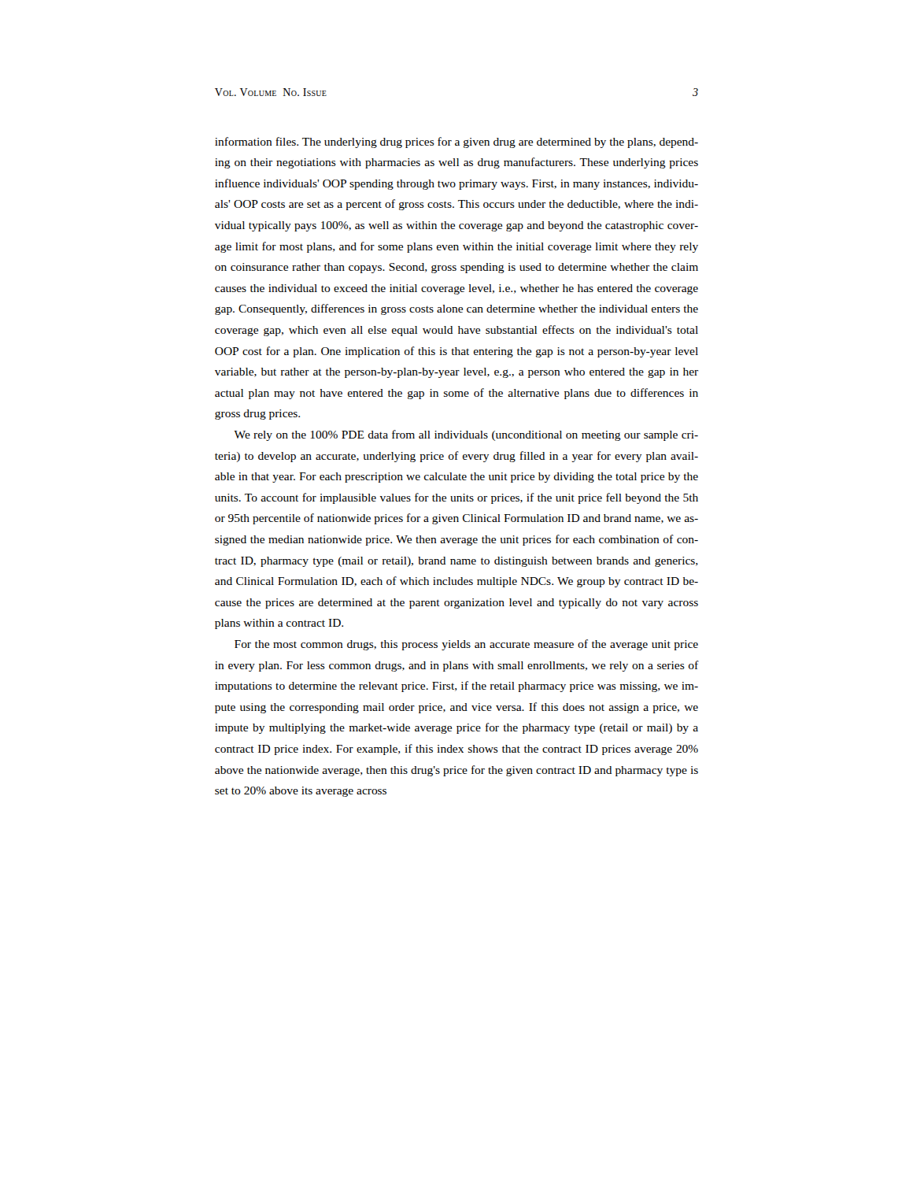Vol. Volume No. Issue 3
information files. The underlying drug prices for a given drug are determined by the plans, depending on their negotiations with pharmacies as well as drug manufacturers. These underlying prices influence individuals' OOP spending through two primary ways. First, in many instances, individuals' OOP costs are set as a percent of gross costs. This occurs under the deductible, where the individual typically pays 100%, as well as within the coverage gap and beyond the catastrophic coverage limit for most plans, and for some plans even within the initial coverage limit where they rely on coinsurance rather than copays. Second, gross spending is used to determine whether the claim causes the individual to exceed the initial coverage level, i.e., whether he has entered the coverage gap. Consequently, differences in gross costs alone can determine whether the individual enters the coverage gap, which even all else equal would have substantial effects on the individual's total OOP cost for a plan. One implication of this is that entering the gap is not a person-by-year level variable, but rather at the person-by-plan-by-year level, e.g., a person who entered the gap in her actual plan may not have entered the gap in some of the alternative plans due to differences in gross drug prices.
We rely on the 100% PDE data from all individuals (unconditional on meeting our sample criteria) to develop an accurate, underlying price of every drug filled in a year for every plan available in that year. For each prescription we calculate the unit price by dividing the total price by the units. To account for implausible values for the units or prices, if the unit price fell beyond the 5th or 95th percentile of nationwide prices for a given Clinical Formulation ID and brand name, we assigned the median nationwide price. We then average the unit prices for each combination of contract ID, pharmacy type (mail or retail), brand name to distinguish between brands and generics, and Clinical Formulation ID, each of which includes multiple NDCs. We group by contract ID because the prices are determined at the parent organization level and typically do not vary across plans within a contract ID.
For the most common drugs, this process yields an accurate measure of the average unit price in every plan. For less common drugs, and in plans with small enrollments, we rely on a series of imputations to determine the relevant price. First, if the retail pharmacy price was missing, we impute using the corresponding mail order price, and vice versa. If this does not assign a price, we impute by multiplying the market-wide average price for the pharmacy type (retail or mail) by a contract ID price index. For example, if this index shows that the contract ID prices average 20% above the nationwide average, then this drug's price for the given contract ID and pharmacy type is set to 20% above its average across